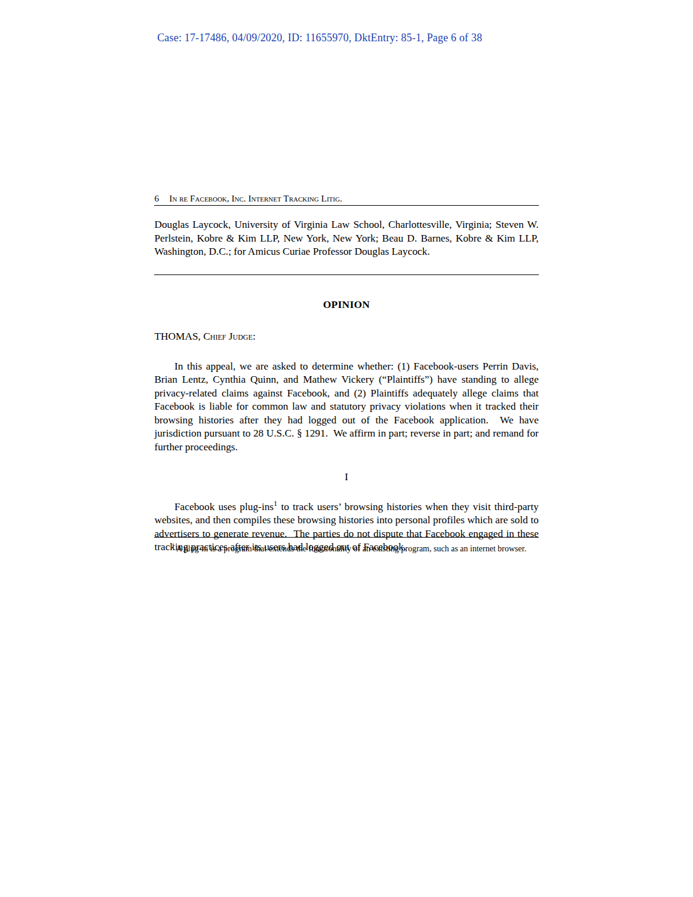Case: 17-17486, 04/09/2020, ID: 11655970, DktEntry: 85-1, Page 6 of 38
6 In re Facebook, Inc. Internet Tracking Litig.
Douglas Laycock, University of Virginia Law School, Charlottesville, Virginia; Steven W. Perlstein, Kobre & Kim LLP, New York, New York; Beau D. Barnes, Kobre & Kim LLP, Washington, D.C.; for Amicus Curiae Professor Douglas Laycock.
OPINION
THOMAS, Chief Judge:
In this appeal, we are asked to determine whether: (1) Facebook-users Perrin Davis, Brian Lentz, Cynthia Quinn, and Mathew Vickery (“Plaintiffs”) have standing to allege privacy-related claims against Facebook, and (2) Plaintiffs adequately allege claims that Facebook is liable for common law and statutory privacy violations when it tracked their browsing histories after they had logged out of the Facebook application. We have jurisdiction pursuant to 28 U.S.C. § 1291. We affirm in part; reverse in part; and remand for further proceedings.
I
Facebook uses plug-ins1 to track users’ browsing histories when they visit third-party websites, and then compiles these browsing histories into personal profiles which are sold to advertisers to generate revenue. The parties do not dispute that Facebook engaged in these tracking practices after its users had logged out of Facebook.
1 A plug-in is a program that extends the functionality of an existing program, such as an internet browser.